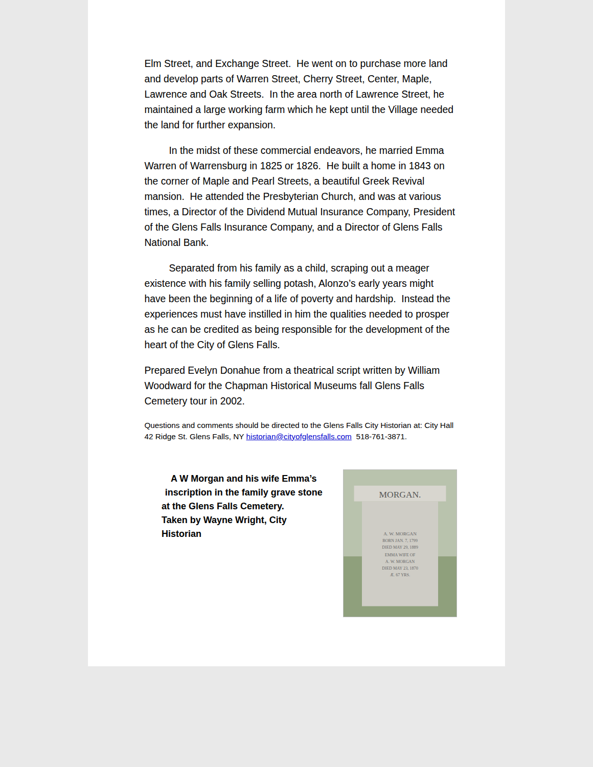Elm Street, and Exchange Street. He went on to purchase more land and develop parts of Warren Street, Cherry Street, Center, Maple, Lawrence and Oak Streets. In the area north of Lawrence Street, he maintained a large working farm which he kept until the Village needed the land for further expansion.
In the midst of these commercial endeavors, he married Emma Warren of Warrensburg in 1825 or 1826. He built a home in 1843 on the corner of Maple and Pearl Streets, a beautiful Greek Revival mansion. He attended the Presbyterian Church, and was at various times, a Director of the Dividend Mutual Insurance Company, President of the Glens Falls Insurance Company, and a Director of Glens Falls National Bank.
Separated from his family as a child, scraping out a meager existence with his family selling potash, Alonzo’s early years might have been the beginning of a life of poverty and hardship. Instead the experiences must have instilled in him the qualities needed to prosper as he can be credited as being responsible for the development of the heart of the City of Glens Falls.
Prepared Evelyn Donahue from a theatrical script written by William Woodward for the Chapman Historical Museums fall Glens Falls Cemetery tour in 2002.
Questions and comments should be directed to the Glens Falls City Historian at: City Hall 42 Ridge St. Glens Falls, NY historian@cityofglensfalls.com 518-761-3871.
A W Morgan and his wife Emma’s inscription in the family grave stone at the Glens Falls Cemetery.
Taken by Wayne Wright, City Historian